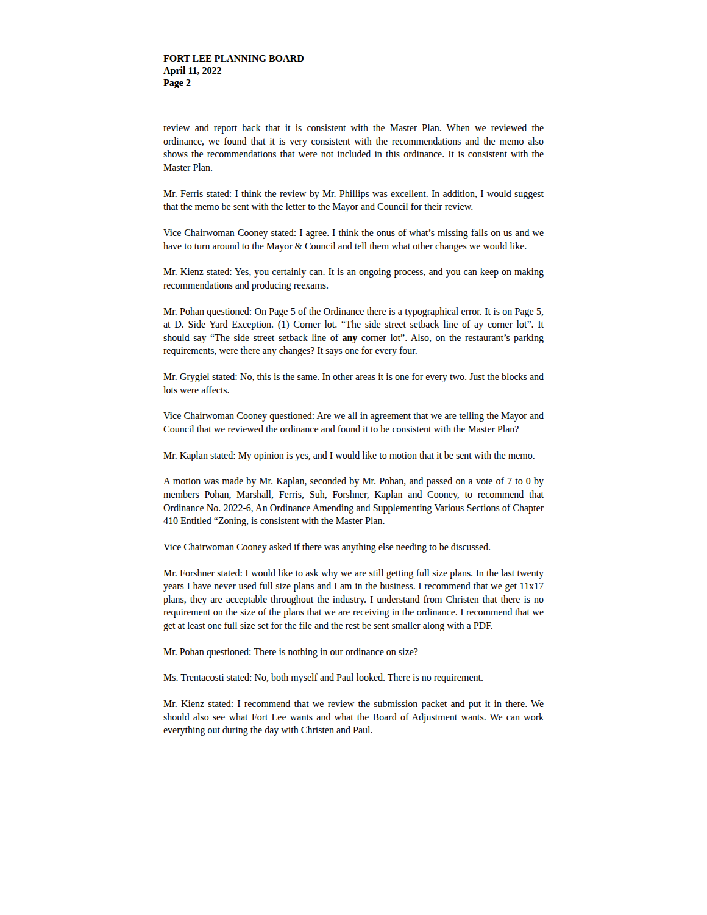FORT LEE PLANNING BOARD
April 11, 2022
Page 2
review and report back that it is consistent with the Master Plan. When we reviewed the ordinance, we found that it is very consistent with the recommendations and the memo also shows the recommendations that were not included in this ordinance. It is consistent with the Master Plan.
Mr. Ferris stated: I think the review by Mr. Phillips was excellent. In addition, I would suggest that the memo be sent with the letter to the Mayor and Council for their review.
Vice Chairwoman Cooney stated: I agree. I think the onus of what’s missing falls on us and we have to turn around to the Mayor & Council and tell them what other changes we would like.
Mr. Kienz stated: Yes, you certainly can. It is an ongoing process, and you can keep on making recommendations and producing reexams.
Mr. Pohan questioned: On Page 5 of the Ordinance there is a typographical error. It is on Page 5, at D. Side Yard Exception. (1) Corner lot. “The side street setback line of ay corner lot”. It should say “The side street setback line of any corner lot”. Also, on the restaurant’s parking requirements, were there any changes? It says one for every four.
Mr. Grygiel stated: No, this is the same. In other areas it is one for every two. Just the blocks and lots were affects.
Vice Chairwoman Cooney questioned: Are we all in agreement that we are telling the Mayor and Council that we reviewed the ordinance and found it to be consistent with the Master Plan?
Mr. Kaplan stated: My opinion is yes, and I would like to motion that it be sent with the memo.
A motion was made by Mr. Kaplan, seconded by Mr. Pohan, and passed on a vote of 7 to 0 by members Pohan, Marshall, Ferris, Suh, Forshner, Kaplan and Cooney, to recommend that Ordinance No. 2022-6, An Ordinance Amending and Supplementing Various Sections of Chapter 410 Entitled “Zoning, is consistent with the Master Plan.
Vice Chairwoman Cooney asked if there was anything else needing to be discussed.
Mr. Forshner stated: I would like to ask why we are still getting full size plans. In the last twenty years I have never used full size plans and I am in the business. I recommend that we get 11x17 plans, they are acceptable throughout the industry. I understand from Christen that there is no requirement on the size of the plans that we are receiving in the ordinance. I recommend that we get at least one full size set for the file and the rest be sent smaller along with a PDF.
Mr. Pohan questioned: There is nothing in our ordinance on size?
Ms. Trentacosti stated: No, both myself and Paul looked. There is no requirement.
Mr. Kienz stated: I recommend that we review the submission packet and put it in there. We should also see what Fort Lee wants and what the Board of Adjustment wants. We can work everything out during the day with Christen and Paul.